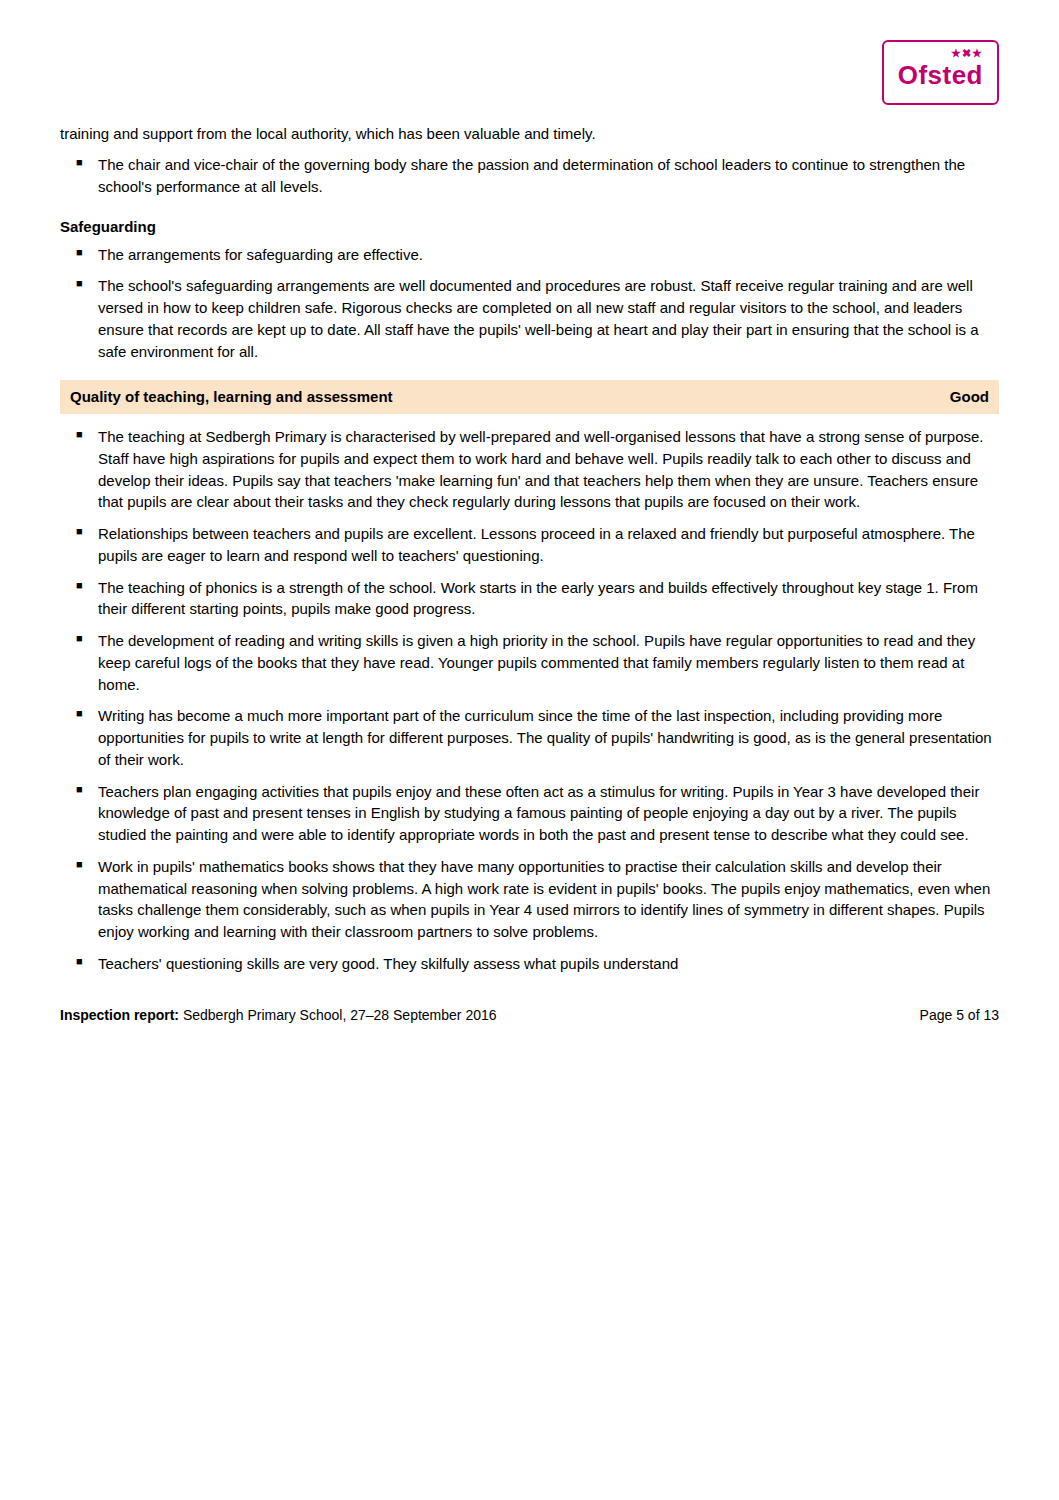★✖★ Ofsted
training and support from the local authority, which has been valuable and timely.
The chair and vice-chair of the governing body share the passion and determination of school leaders to continue to strengthen the school's performance at all levels.
Safeguarding
The arrangements for safeguarding are effective.
The school's safeguarding arrangements are well documented and procedures are robust. Staff receive regular training and are well versed in how to keep children safe. Rigorous checks are completed on all new staff and regular visitors to the school, and leaders ensure that records are kept up to date. All staff have the pupils' well-being at heart and play their part in ensuring that the school is a safe environment for all.
Quality of teaching, learning and assessment Good
The teaching at Sedbergh Primary is characterised by well-prepared and well-organised lessons that have a strong sense of purpose. Staff have high aspirations for pupils and expect them to work hard and behave well. Pupils readily talk to each other to discuss and develop their ideas. Pupils say that teachers 'make learning fun' and that teachers help them when they are unsure. Teachers ensure that pupils are clear about their tasks and they check regularly during lessons that pupils are focused on their work.
Relationships between teachers and pupils are excellent. Lessons proceed in a relaxed and friendly but purposeful atmosphere. The pupils are eager to learn and respond well to teachers' questioning.
The teaching of phonics is a strength of the school. Work starts in the early years and builds effectively throughout key stage 1. From their different starting points, pupils make good progress.
The development of reading and writing skills is given a high priority in the school. Pupils have regular opportunities to read and they keep careful logs of the books that they have read. Younger pupils commented that family members regularly listen to them read at home.
Writing has become a much more important part of the curriculum since the time of the last inspection, including providing more opportunities for pupils to write at length for different purposes. The quality of pupils' handwriting is good, as is the general presentation of their work.
Teachers plan engaging activities that pupils enjoy and these often act as a stimulus for writing. Pupils in Year 3 have developed their knowledge of past and present tenses in English by studying a famous painting of people enjoying a day out by a river. The pupils studied the painting and were able to identify appropriate words in both the past and present tense to describe what they could see.
Work in pupils' mathematics books shows that they have many opportunities to practise their calculation skills and develop their mathematical reasoning when solving problems. A high work rate is evident in pupils' books. The pupils enjoy mathematics, even when tasks challenge them considerably, such as when pupils in Year 4 used mirrors to identify lines of symmetry in different shapes. Pupils enjoy working and learning with their classroom partners to solve problems.
Teachers' questioning skills are very good. They skilfully assess what pupils understand
Inspection report: Sedbergh Primary School, 27–28 September 2016 Page 5 of 13